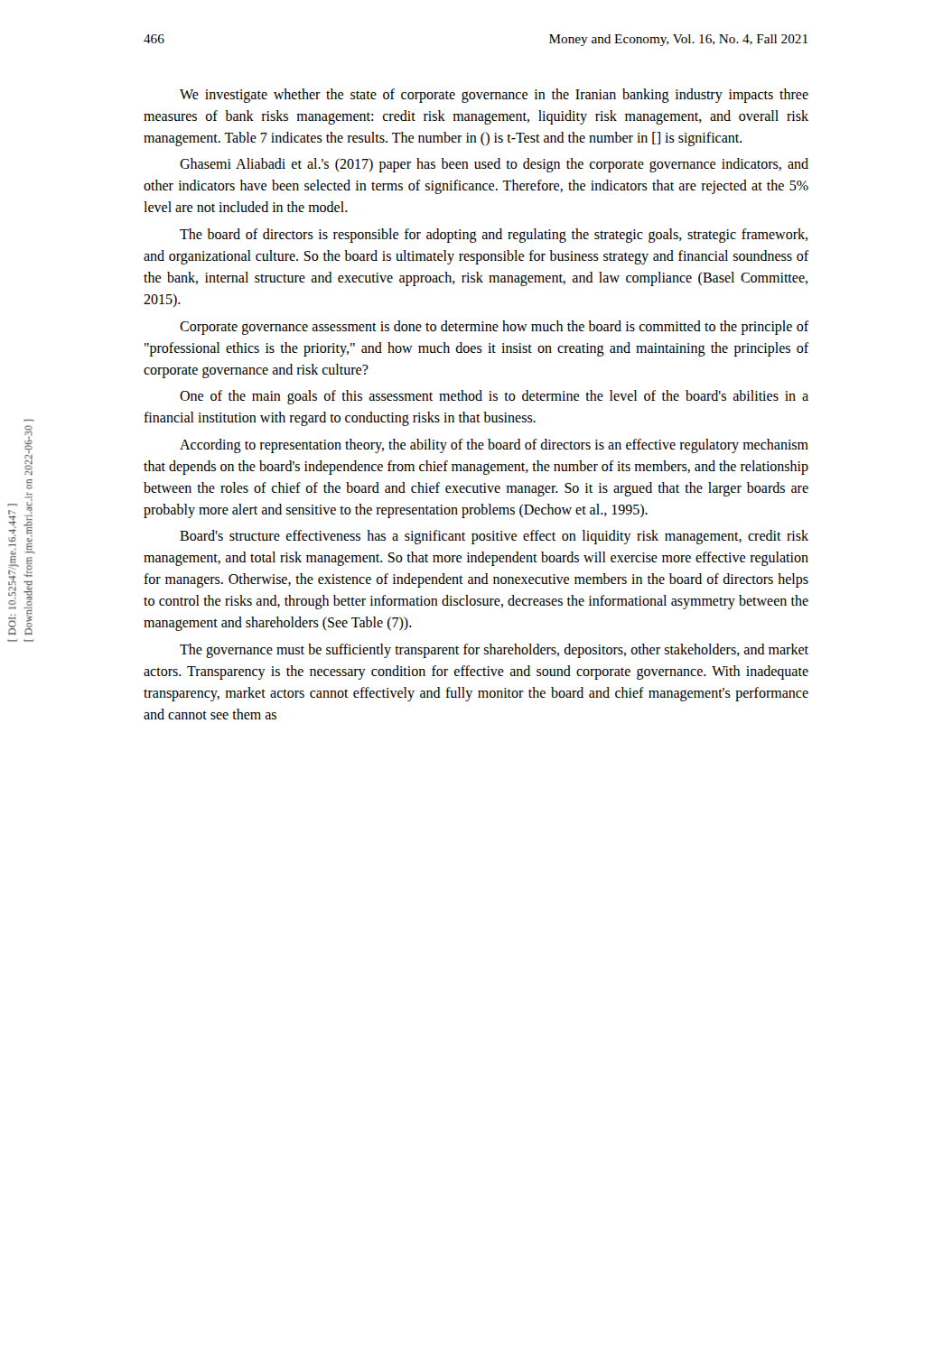466 Money and Economy, Vol. 16, No. 4, Fall 2021
[ DOI: 10.52547/jme.16.4.447 ] [ Downloaded from jme.mbri.ac.ir on 2022-06-30 ]
We investigate whether the state of corporate governance in the Iranian banking industry impacts three measures of bank risks management: credit risk management, liquidity risk management, and overall risk management. Table 7 indicates the results. The number in () is t-Test and the number in [] is significant.
Ghasemi Aliabadi et al.'s (2017) paper has been used to design the corporate governance indicators, and other indicators have been selected in terms of significance. Therefore, the indicators that are rejected at the 5% level are not included in the model.
The board of directors is responsible for adopting and regulating the strategic goals, strategic framework, and organizational culture. So the board is ultimately responsible for business strategy and financial soundness of the bank, internal structure and executive approach, risk management, and law compliance (Basel Committee, 2015).
Corporate governance assessment is done to determine how much the board is committed to the principle of "professional ethics is the priority," and how much does it insist on creating and maintaining the principles of corporate governance and risk culture?
One of the main goals of this assessment method is to determine the level of the board's abilities in a financial institution with regard to conducting risks in that business.
According to representation theory, the ability of the board of directors is an effective regulatory mechanism that depends on the board's independence from chief management, the number of its members, and the relationship between the roles of chief of the board and chief executive manager. So it is argued that the larger boards are probably more alert and sensitive to the representation problems (Dechow et al., 1995).
Board's structure effectiveness has a significant positive effect on liquidity risk management, credit risk management, and total risk management. So that more independent boards will exercise more effective regulation for managers. Otherwise, the existence of independent and nonexecutive members in the board of directors helps to control the risks and, through better information disclosure, decreases the informational asymmetry between the management and shareholders (See Table (7)).
The governance must be sufficiently transparent for shareholders, depositors, other stakeholders, and market actors. Transparency is the necessary condition for effective and sound corporate governance. With inadequate transparency, market actors cannot effectively and fully monitor the board and chief management's performance and cannot see them as